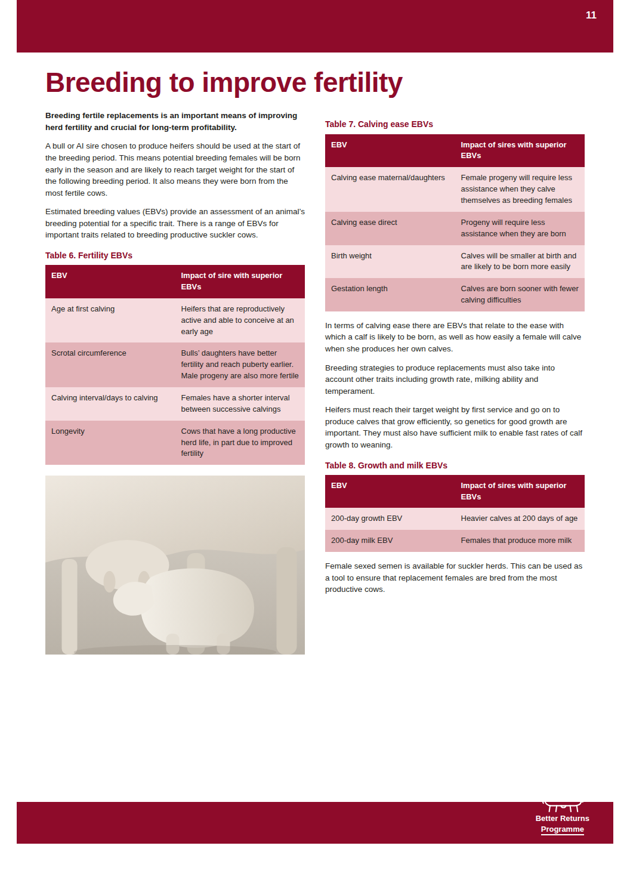11
Breeding to improve fertility
Breeding fertile replacements is an important means of improving herd fertility and crucial for long-term profitability.
A bull or AI sire chosen to produce heifers should be used at the start of the breeding period. This means potential breeding females will be born early in the season and are likely to reach target weight for the start of the following breeding period. It also means they were born from the most fertile cows.
Estimated breeding values (EBVs) provide an assessment of an animal’s breeding potential for a specific trait. There is a range of EBVs for important traits related to breeding productive suckler cows.
Table 6. Fertility EBVs
| EBV | Impact of sire with superior EBVs |
| --- | --- |
| Age at first calving | Heifers that are reproductively active and able to conceive at an early age |
| Scrotal circumference | Bulls’ daughters have better fertility and reach puberty earlier. Male progeny are also more fertile |
| Calving interval/days to calving | Females have a shorter interval between successive calvings |
| Longevity | Cows that have a long productive herd life, in part due to improved fertility |
Table 7. Calving ease EBVs
| EBV | Impact of sires with superior EBVs |
| --- | --- |
| Calving ease maternal/daughters | Female progeny will require less assistance when they calve themselves as breeding females |
| Calving ease direct | Progeny will require less assistance when they are born |
| Birth weight | Calves will be smaller at birth and are likely to be born more easily |
| Gestation length | Calves are born sooner with fewer calving difficulties |
In terms of calving ease there are EBVs that relate to the ease with which a calf is likely to be born, as well as how easily a female will calve when she produces her own calves.
Breeding strategies to produce replacements must also take into account other traits including growth rate, milking ability and temperament.
Heifers must reach their target weight by first service and go on to produce calves that grow efficiently, so genetics for good growth are important. They must also have sufficient milk to enable fast rates of calf growth to weaning.
Table 8. Growth and milk EBVs
| EBV | Impact of sires with superior EBVs |
| --- | --- |
| 200-day growth EBV | Heavier calves at 200 days of age |
| 200-day milk EBV | Females that produce more milk |
Female sexed semen is available for suckler herds. This can be used as a tool to ensure that replacement females are bred from the most productive cows.
Better Returns
Programme